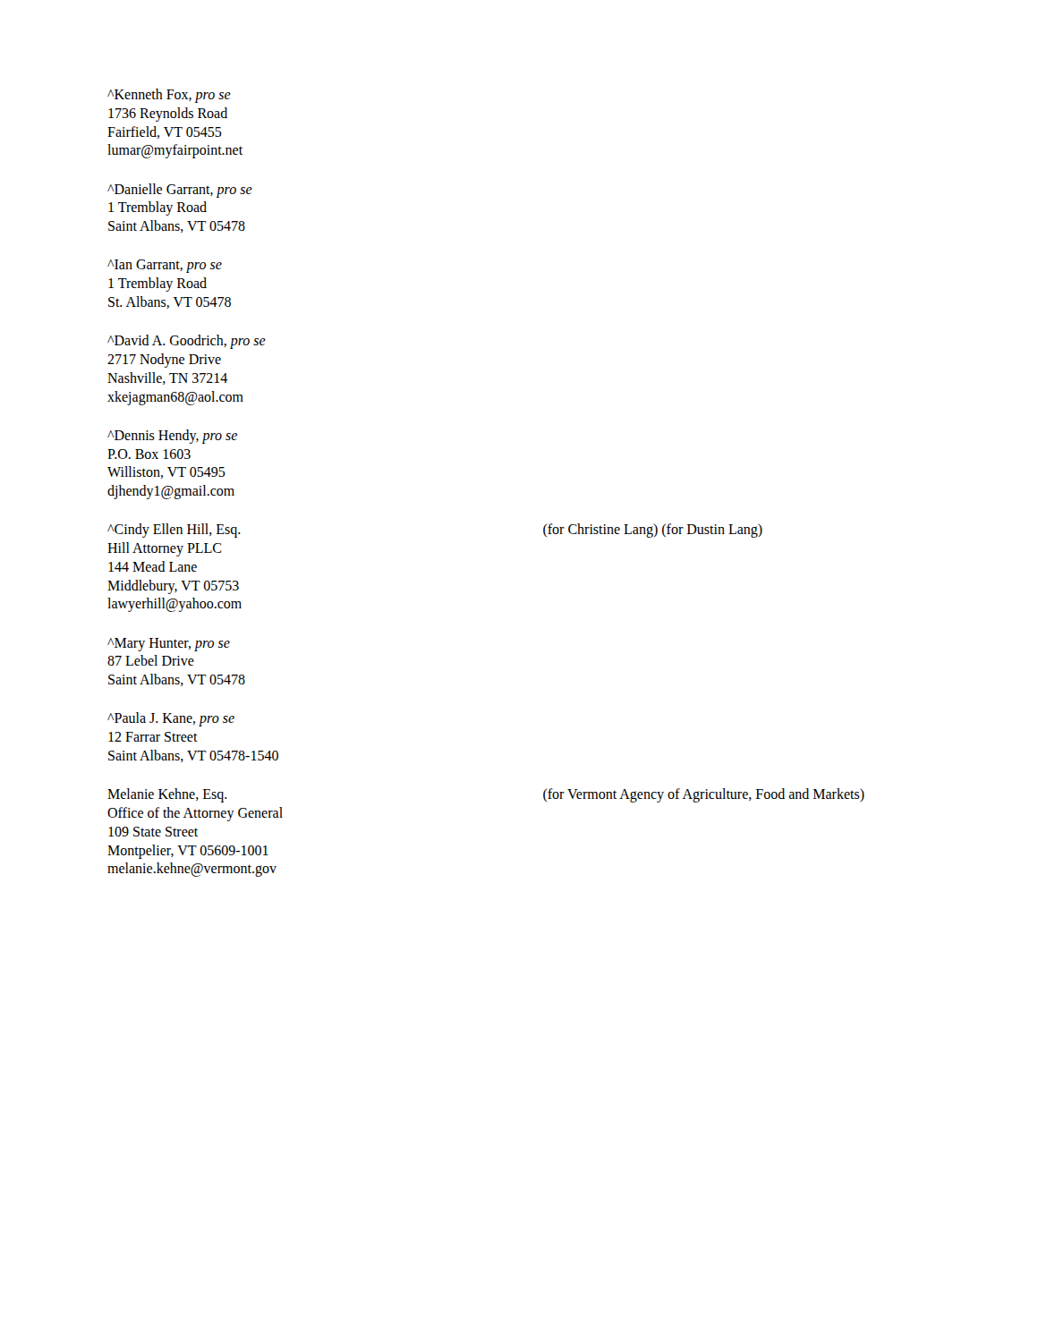^Kenneth Fox, pro se 1736 Reynolds Road Fairfield, VT 05455 lumar@myfairpoint.net
^Danielle Garrant, pro se 1 Tremblay Road Saint Albans, VT 05478
^Ian Garrant, pro se 1 Tremblay Road St. Albans, VT 05478
^David A. Goodrich, pro se 2717 Nodyne Drive Nashville, TN 37214 xkejagman68@aol.com
^Dennis Hendy, pro se P.O. Box 1603 Williston, VT 05495 djhendy1@gmail.com
^Cindy Ellen Hill, Esq. Hill Attorney PLLC 144 Mead Lane Middlebury, VT 05753 lawyerhill@yahoo.com
(for Christine Lang) (for Dustin Lang)
^Mary Hunter, pro se 87 Lebel Drive Saint Albans, VT 05478
^Paula J. Kane, pro se 12 Farrar Street Saint Albans, VT 05478-1540
Melanie Kehne, Esq. Office of the Attorney General 109 State Street Montpelier, VT 05609-1001 melanie.kehne@vermont.gov
(for Vermont Agency of Agriculture, Food and Markets)